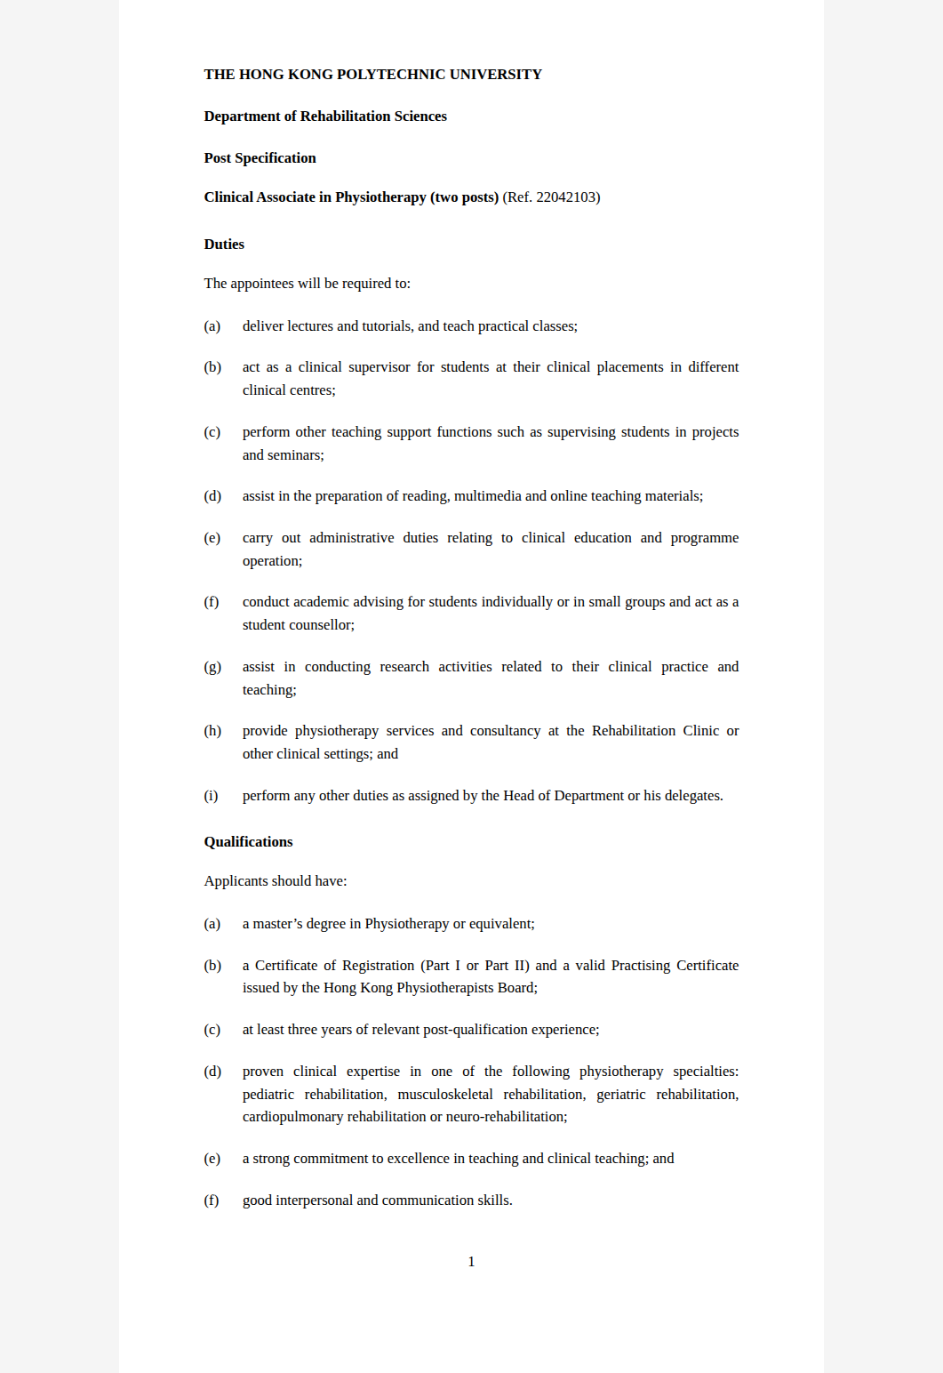The Hong Kong Polytechnic University
Department of Rehabilitation Sciences
Post Specification
Clinical Associate in Physiotherapy (two posts) (Ref. 22042103)
Duties
The appointees will be required to:
deliver lectures and tutorials, and teach practical classes;
act as a clinical supervisor for students at their clinical placements in different clinical centres;
perform other teaching support functions such as supervising students in projects and seminars;
assist in the preparation of reading, multimedia and online teaching materials;
carry out administrative duties relating to clinical education and programme operation;
conduct academic advising for students individually or in small groups and act as a student counsellor;
assist in conducting research activities related to their clinical practice and teaching;
provide physiotherapy services and consultancy at the Rehabilitation Clinic or other clinical settings; and
perform any other duties as assigned by the Head of Department or his delegates.
Qualifications
Applicants should have:
a master’s degree in Physiotherapy or equivalent;
a Certificate of Registration (Part I or Part II) and a valid Practising Certificate issued by the Hong Kong Physiotherapists Board;
at least three years of relevant post-qualification experience;
proven clinical expertise in one of the following physiotherapy specialties: pediatric rehabilitation, musculoskeletal rehabilitation, geriatric rehabilitation, cardiopulmonary rehabilitation or neuro-rehabilitation;
a strong commitment to excellence in teaching and clinical teaching; and
good interpersonal and communication skills.
1